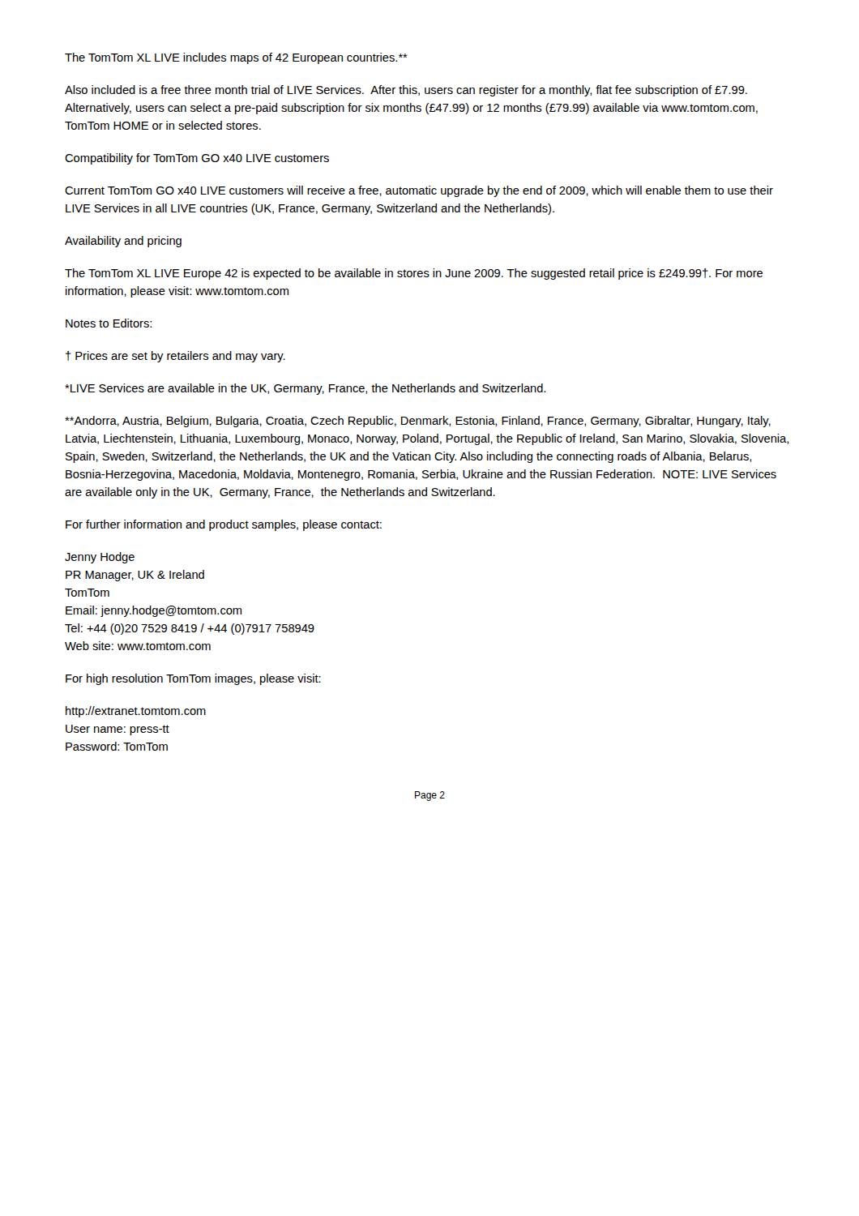The TomTom XL LIVE includes maps of 42 European countries.**
Also included is a free three month trial of LIVE Services. After this, users can register for a monthly, flat fee subscription of £7.99. Alternatively, users can select a pre-paid subscription for six months (£47.99) or 12 months (£79.99) available via www.tomtom.com, TomTom HOME or in selected stores.
Compatibility for TomTom GO x40 LIVE customers
Current TomTom GO x40 LIVE customers will receive a free, automatic upgrade by the end of 2009, which will enable them to use their LIVE Services in all LIVE countries (UK, France, Germany, Switzerland and the Netherlands).
Availability and pricing
The TomTom XL LIVE Europe 42 is expected to be available in stores in June 2009. The suggested retail price is £249.99†. For more information, please visit: www.tomtom.com
Notes to Editors:
† Prices are set by retailers and may vary.
*LIVE Services are available in the UK, Germany, France, the Netherlands and Switzerland.
**Andorra, Austria, Belgium, Bulgaria, Croatia, Czech Republic, Denmark, Estonia, Finland, France, Germany, Gibraltar, Hungary, Italy, Latvia, Liechtenstein, Lithuania, Luxembourg, Monaco, Norway, Poland, Portugal, the Republic of Ireland, San Marino, Slovakia, Slovenia, Spain, Sweden, Switzerland, the Netherlands, the UK and the Vatican City. Also including the connecting roads of Albania, Belarus, Bosnia-Herzegovina, Macedonia, Moldavia, Montenegro, Romania, Serbia, Ukraine and the Russian Federation. NOTE: LIVE Services are available only in the UK, Germany, France, the Netherlands and Switzerland.
For further information and product samples, please contact:
Jenny Hodge
PR Manager, UK & Ireland
TomTom
Email: jenny.hodge@tomtom.com
Tel: +44 (0)20 7529 8419 / +44 (0)7917 758949
Web site: www.tomtom.com
For high resolution TomTom images, please visit:
http://extranet.tomtom.com
User name: press-tt
Password: TomTom
Page 2